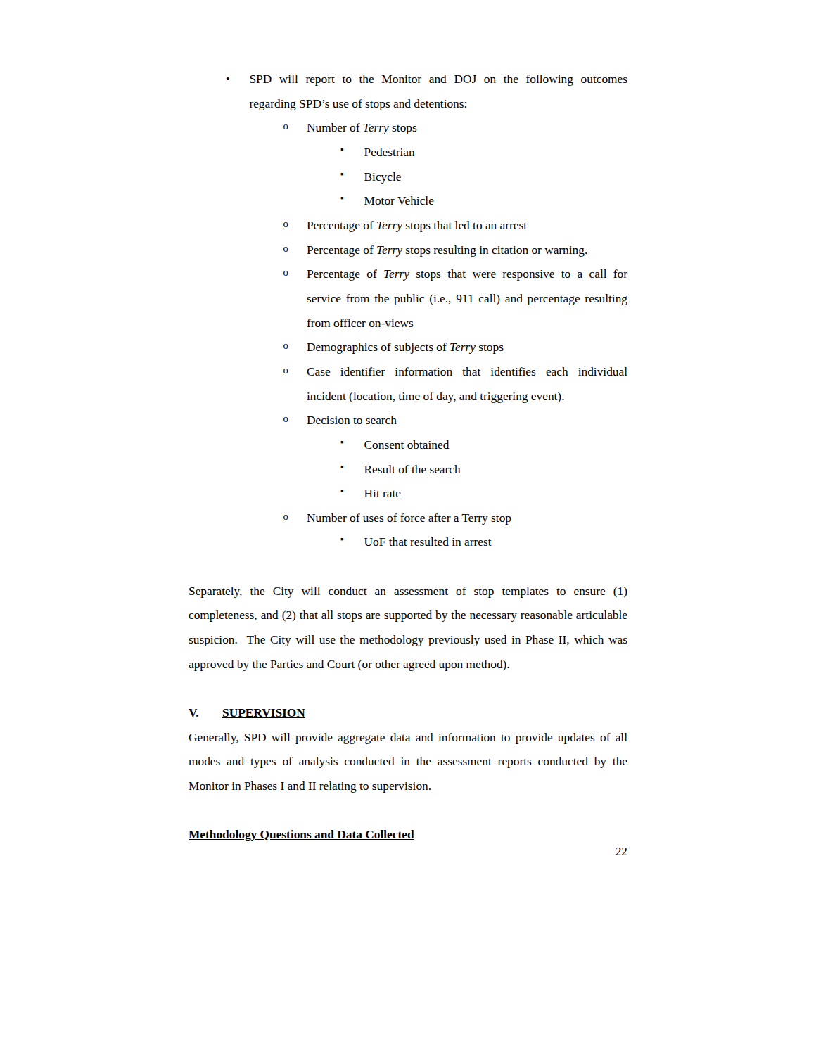SPD will report to the Monitor and DOJ on the following outcomes regarding SPD’s use of stops and detentions:
Number of Terry stops
Pedestrian
Bicycle
Motor Vehicle
Percentage of Terry stops that led to an arrest
Percentage of Terry stops resulting in citation or warning.
Percentage of Terry stops that were responsive to a call for service from the public (i.e., 911 call) and percentage resulting from officer on-views
Demographics of subjects of Terry stops
Case identifier information that identifies each individual incident (location, time of day, and triggering event).
Decision to search
Consent obtained
Result of the search
Hit rate
Number of uses of force after a Terry stop
UoF that resulted in arrest
Separately, the City will conduct an assessment of stop templates to ensure (1) completeness, and (2) that all stops are supported by the necessary reasonable articulable suspicion. The City will use the methodology previously used in Phase II, which was approved by the Parties and Court (or other agreed upon method).
V. SUPERVISION
Generally, SPD will provide aggregate data and information to provide updates of all modes and types of analysis conducted in the assessment reports conducted by the Monitor in Phases I and II relating to supervision.
Methodology Questions and Data Collected
22